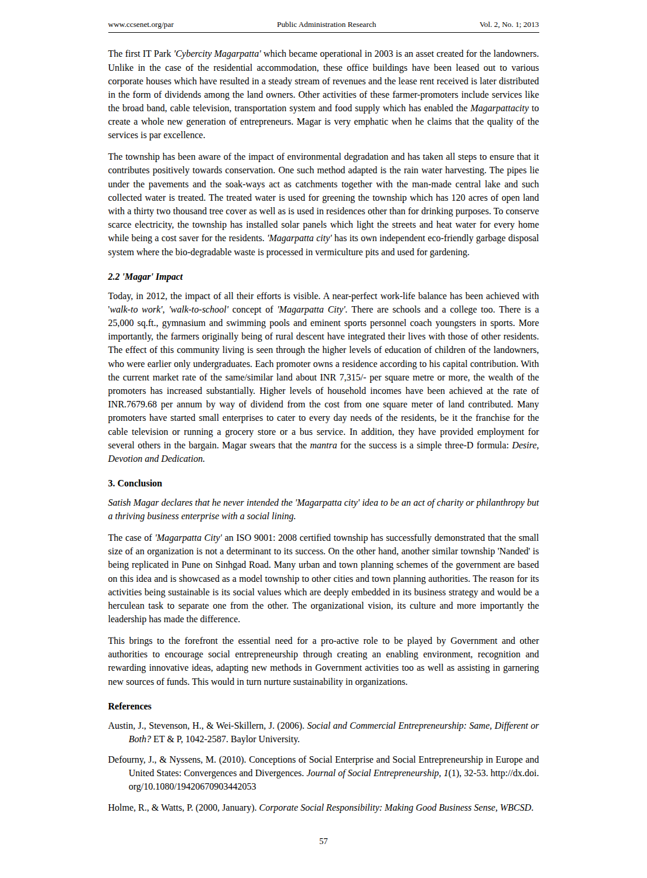www.ccsenet.org/par Public Administration Research Vol. 2, No. 1; 2013
The first IT Park 'Cybercity Magarpatta' which became operational in 2003 is an asset created for the landowners. Unlike in the case of the residential accommodation, these office buildings have been leased out to various corporate houses which have resulted in a steady stream of revenues and the lease rent received is later distributed in the form of dividends among the land owners. Other activities of these farmer-promoters include services like the broad band, cable television, transportation system and food supply which has enabled the Magarpattacity to create a whole new generation of entrepreneurs. Magar is very emphatic when he claims that the quality of the services is par excellence.
The township has been aware of the impact of environmental degradation and has taken all steps to ensure that it contributes positively towards conservation. One such method adapted is the rain water harvesting. The pipes lie under the pavements and the soak-ways act as catchments together with the man-made central lake and such collected water is treated. The treated water is used for greening the township which has 120 acres of open land with a thirty two thousand tree cover as well as is used in residences other than for drinking purposes. To conserve scarce electricity, the township has installed solar panels which light the streets and heat water for every home while being a cost saver for the residents. 'Magarpatta city' has its own independent eco-friendly garbage disposal system where the bio-degradable waste is processed in vermiculture pits and used for gardening.
2.2 'Magar' Impact
Today, in 2012, the impact of all their efforts is visible. A near-perfect work-life balance has been achieved with 'walk-to work', 'walk-to-school' concept of 'Magarpatta City'. There are schools and a college too. There is a 25,000 sq.ft., gymnasium and swimming pools and eminent sports personnel coach youngsters in sports. More importantly, the farmers originally being of rural descent have integrated their lives with those of other residents. The effect of this community living is seen through the higher levels of education of children of the landowners, who were earlier only undergraduates. Each promoter owns a residence according to his capital contribution. With the current market rate of the same/similar land about INR 7,315/- per square metre or more, the wealth of the promoters has increased substantially. Higher levels of household incomes have been achieved at the rate of INR.7679.68 per annum by way of dividend from the cost from one square meter of land contributed. Many promoters have started small enterprises to cater to every day needs of the residents, be it the franchise for the cable television or running a grocery store or a bus service. In addition, they have provided employment for several others in the bargain. Magar swears that the mantra for the success is a simple three-D formula: Desire, Devotion and Dedication.
3. Conclusion
Satish Magar declares that he never intended the 'Magarpatta city' idea to be an act of charity or philanthropy but a thriving business enterprise with a social lining.
The case of 'Magarpatta City' an ISO 9001: 2008 certified township has successfully demonstrated that the small size of an organization is not a determinant to its success. On the other hand, another similar township 'Nanded' is being replicated in Pune on Sinhgad Road. Many urban and town planning schemes of the government are based on this idea and is showcased as a model township to other cities and town planning authorities. The reason for its activities being sustainable is its social values which are deeply embedded in its business strategy and would be a herculean task to separate one from the other. The organizational vision, its culture and more importantly the leadership has made the difference.
This brings to the forefront the essential need for a pro-active role to be played by Government and other authorities to encourage social entrepreneurship through creating an enabling environment, recognition and rewarding innovative ideas, adapting new methods in Government activities too as well as assisting in garnering new sources of funds. This would in turn nurture sustainability in organizations.
References
Austin, J., Stevenson, H., & Wei-Skillern, J. (2006). Social and Commercial Entrepreneurship: Same, Different or Both? ET & P, 1042-2587. Baylor University.
Defourny, J., & Nyssens, M. (2010). Conceptions of Social Enterprise and Social Entrepreneurship in Europe and United States: Convergences and Divergences. Journal of Social Entrepreneurship, 1(1), 32-53. http://dx.doi.org/10.1080/19420670903442053
Holme, R., & Watts, P. (2000, January). Corporate Social Responsibility: Making Good Business Sense, WBCSD.
57